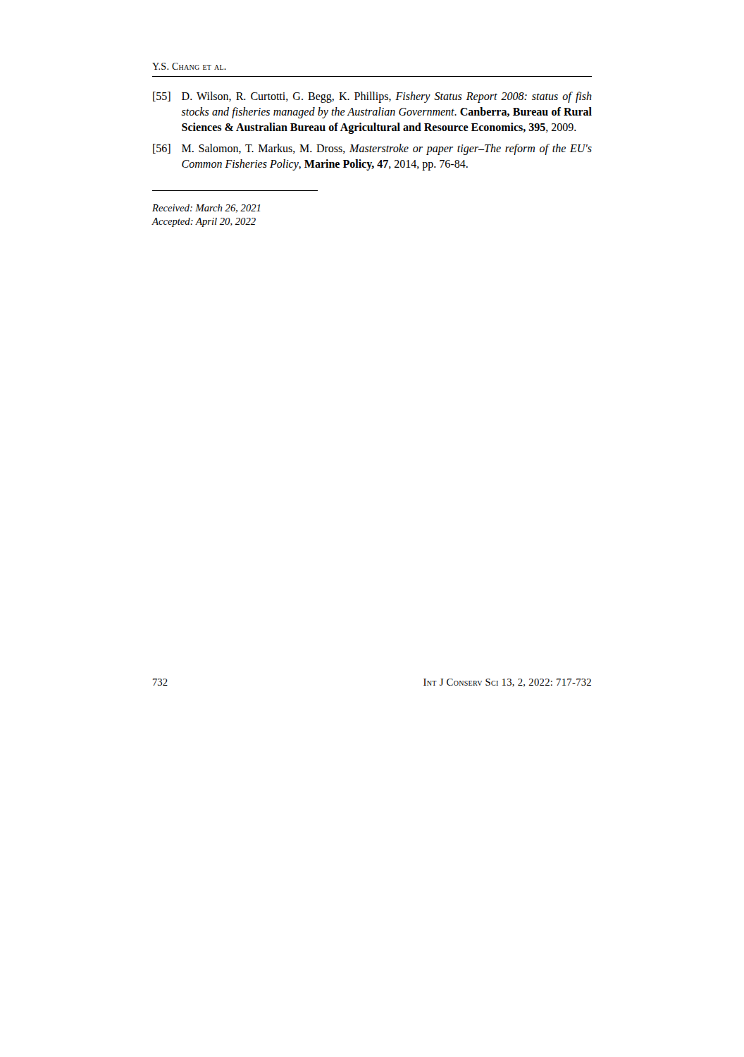Y.S. Chang et al.
[55] D. Wilson, R. Curtotti, G. Begg, K. Phillips, Fishery Status Report 2008: status of fish stocks and fisheries managed by the Australian Government. Canberra, Bureau of Rural Sciences & Australian Bureau of Agricultural and Resource Economics, 395, 2009.
[56] M. Salomon, T. Markus, M. Dross, Masterstroke or paper tiger–The reform of the EU's Common Fisheries Policy, Marine Policy, 47, 2014, pp. 76-84.
Received: March 26, 2021
Accepted: April 20, 2022
732 Int J Conserv Sci 13, 2, 2022: 717-732